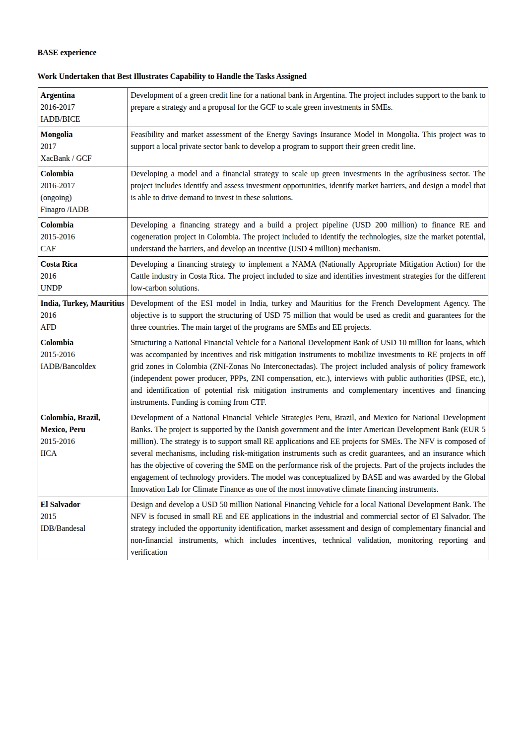BASE experience
Work Undertaken that Best Illustrates Capability to Handle the Tasks Assigned
| Argentina 2016-2017 IADB/BICE | Development of a green credit line for a national bank in Argentina. The project includes support to the bank to prepare a strategy and a proposal for the GCF to scale green investments in SMEs. |
| Mongolia 2017 XacBank / GCF | Feasibility and market assessment of the Energy Savings Insurance Model in Mongolia. This project was to support a local private sector bank to develop a program to support their green credit line. |
| Colombia 2016-2017 (ongoing) Finagro /IADB | Developing a model and a financial strategy to scale up green investments in the agribusiness sector. The project includes identify and assess investment opportunities, identify market barriers, and design a model that is able to drive demand to invest in these solutions. |
| Colombia 2015-2016 CAF | Developing a financing strategy and a build a project pipeline (USD 200 million) to finance RE and cogeneration project in Colombia. The project included to identify the technologies, size the market potential, understand the barriers, and develop an incentive (USD 4 million) mechanism. |
| Costa Rica 2016 UNDP | Developing a financing strategy to implement a NAMA (Nationally Appropriate Mitigation Action) for the Cattle industry in Costa Rica. The project included to size and identifies investment strategies for the different low-carbon solutions. |
| India, Turkey, Mauritius 2016 AFD | Development of the ESI model in India, turkey and Mauritius for the French Development Agency. The objective is to support the structuring of USD 75 million that would be used as credit and guarantees for the three countries. The main target of the programs are SMEs and EE projects. |
| Colombia 2015-2016 IADB/Bancoldex | Structuring a National Financial Vehicle for a National Development Bank of USD 10 million for loans, which was accompanied by incentives and risk mitigation instruments to mobilize investments to RE projects in off grid zones in Colombia (ZNI-Zonas No Interconectadas). The project included analysis of policy framework (independent power producer, PPPs, ZNI compensation, etc.), interviews with public authorities (IPSE, etc.), and identification of potential risk mitigation instruments and complementary incentives and financing instruments. Funding is coming from CTF. |
| Colombia, Brazil, Mexico, Peru 2015-2016 IICA | Development of a National Financial Vehicle Strategies Peru, Brazil, and Mexico for National Development Banks. The project is supported by the Danish government and the Inter American Development Bank (EUR 5 million). The strategy is to support small RE applications and EE projects for SMEs. The NFV is composed of several mechanisms, including risk-mitigation instruments such as credit guarantees, and an insurance which has the objective of covering the SME on the performance risk of the projects. Part of the projects includes the engagement of technology providers. The model was conceptualized by BASE and was awarded by the Global Innovation Lab for Climate Finance as one of the most innovative climate financing instruments. |
| El Salvador 2015 IDB/Bandesal | Design and develop a USD 50 million National Financing Vehicle for a local National Development Bank. The NFV is focused in small RE and EE applications in the industrial and commercial sector of El Salvador. The strategy included the opportunity identification, market assessment and design of complementary financial and non-financial instruments, which includes incentives, technical validation, monitoring reporting and verification |